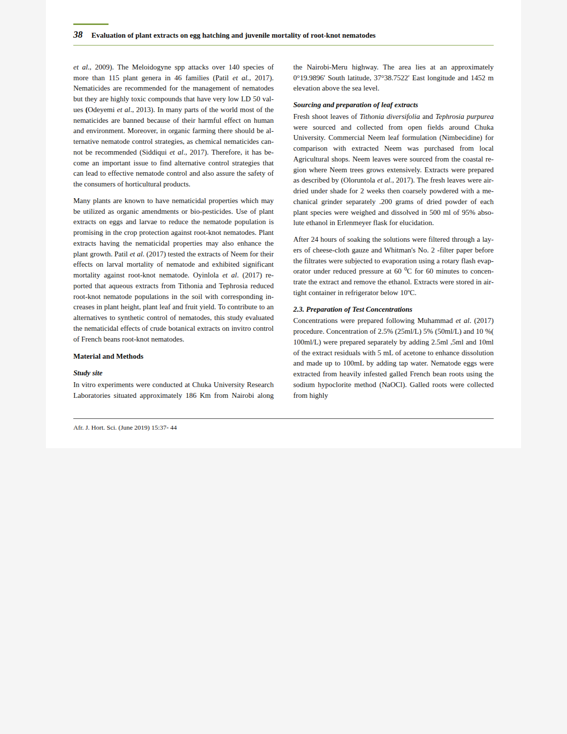38 Evaluation of plant extracts on egg hatching and juvenile mortality of root-knot nematodes
et al., 2009). The Meloidogyne spp attacks over 140 species of more than 115 plant genera in 46 families (Patil et al., 2017). Nematicides are recommended for the management of nematodes but they are highly toxic compounds that have very low LD 50 values (Odeyemi et al., 2013). In many parts of the world most of the nematicides are banned because of their harmful effect on human and environment. Moreover, in organic farming there should be alternative nematode control strategies, as chemical nematicides cannot be recommended (Siddiqui et al., 2017). Therefore, it has become an important issue to find alternative control strategies that can lead to effective nematode control and also assure the safety of the consumers of horticultural products.
Many plants are known to have nematicidal properties which may be utilized as organic amendments or bio-pesticides. Use of plant extracts on eggs and larvae to reduce the nematode population is promising in the crop protection against root-knot nematodes. Plant extracts having the nematicidal properties may also enhance the plant growth. Patil et al. (2017) tested the extracts of Neem for their effects on larval mortality of nematode and exhibited significant mortality against root-knot nematode. Oyinlola et al. (2017) reported that aqueous extracts from Tithonia and Tephrosia reduced root-knot nematode populations in the soil with corresponding increases in plant height, plant leaf and fruit yield. To contribute to an alternatives to synthetic control of nematodes, this study evaluated the nematicidal effects of crude botanical extracts on invitro control of French beans root-knot nematodes.
Material and Methods
Study site
In vitro experiments were conducted at Chuka University Research Laboratories situated approximately 186 Km from Nairobi along the Nairobi-Meru highway. The area lies at an approximately 0°19.9896′ South latitude, 37°38.7522′ East longitude and 1452 m elevation above the sea level.
Sourcing and preparation of leaf extracts
Fresh shoot leaves of Tithonia diversifolia and Tephrosia purpurea were sourced and collected from open fields around Chuka University. Commercial Neem leaf formulation (Nimbecidine) for comparison with extracted Neem was purchased from local Agricultural shops. Neem leaves were sourced from the coastal region where Neem trees grows extensively. Extracts were prepared as described by (Oloruntola et al., 2017). The fresh leaves were air-dried under shade for 2 weeks then coarsely powdered with a mechanical grinder separately .200 grams of dried powder of each plant species were weighed and dissolved in 500 ml of 95% absolute ethanol in Erlenmeyer flask for elucidation.
After 24 hours of soaking the solutions were filtered through a layers of cheese-cloth gauze and Whitman's No. 2 -filter paper before the filtrates were subjected to evaporation using a rotary flash evaporator under reduced pressure at 60 0C for 60 minutes to concentrate the extract and remove the ethanol. Extracts were stored in airtight container in refrigerator below 10ºC.
2.3. Preparation of Test Concentrations
Concentrations were prepared following Muhammad et al. (2017) procedure. Concentration of 2.5% (25ml/L) 5% (50ml/L) and 10 %( 100ml/L) were prepared separately by adding 2.5ml ,5ml and 10ml of the extract residuals with 5 mL of acetone to enhance dissolution and made up to 100mL by adding tap water. Nematode eggs were extracted from heavily infested galled French bean roots using the sodium hypoclorite method (NaOCl). Galled roots were collected from highly
Afr. J. Hort. Sci. (June 2019) 15:37- 44